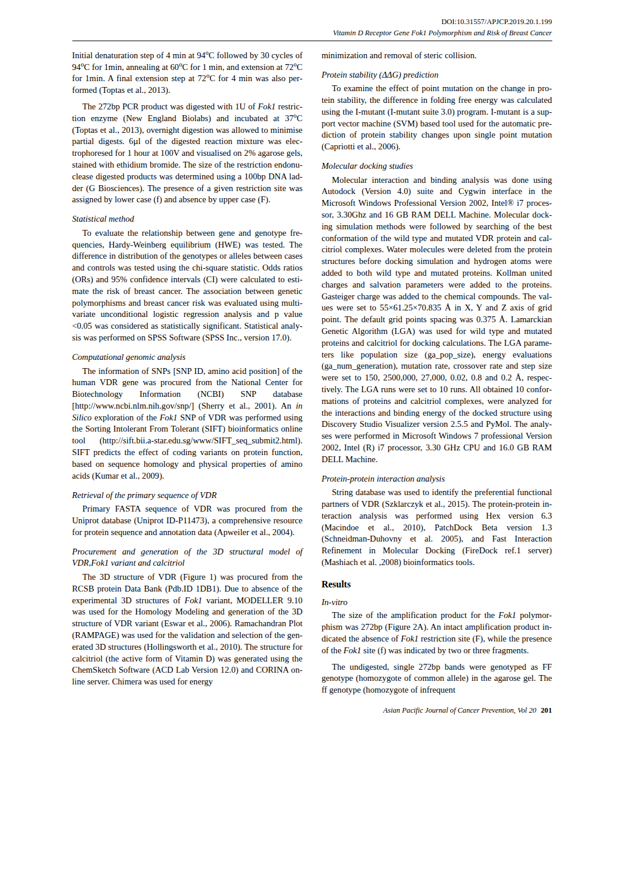DOI:10.31557/APJCP.2019.20.1.199
Vitamin D Receptor Gene Fok1 Polymorphism and Risk of Breast Cancer
Initial denaturation step of 4 min at 94oC followed by 30 cycles of 94oC for 1min, annealing at 60oC for 1 min, and extension at 72oC for 1min. A final extension step at 72oC for 4 min was also performed (Toptas et al., 2013).
The 272bp PCR product was digested with 1U of Fok1 restriction enzyme (New England Biolabs) and incubated at 37oC (Toptas et al., 2013), overnight digestion was allowed to minimise partial digests. 6µl of the digested reaction mixture was electrophoresed for 1 hour at 100V and visualised on 2% agarose gels, stained with ethidium bromide. The size of the restriction endonuclease digested products was determined using a 100bp DNA ladder (G Biosciences). The presence of a given restriction site was assigned by lower case (f) and absence by upper case (F).
Statistical method
To evaluate the relationship between gene and genotype frequencies, Hardy-Weinberg equilibrium (HWE) was tested. The difference in distribution of the genotypes or alleles between cases and controls was tested using the chi-square statistic. Odds ratios (ORs) and 95% confidence intervals (CI) were calculated to estimate the risk of breast cancer. The association between genetic polymorphisms and breast cancer risk was evaluated using multivariate unconditional logistic regression analysis and p value <0.05 was considered as statistically significant. Statistical analysis was performed on SPSS Software (SPSS Inc., version 17.0).
Computational genomic analysis
The information of SNPs [SNP ID, amino acid position] of the human VDR gene was procured from the National Center for Biotechnology Information (NCBI) SNP database [http://www.ncbi.nlm.nih.gov/snp/] (Sherry et al., 2001). An in Silico exploration of the Fok1 SNP of VDR was performed using the Sorting Intolerant From Tolerant (SIFT) bioinformatics online tool (http://sift.bii.a-star.edu.sg/www/SIFT_seq_submit2.html). SIFT predicts the effect of coding variants on protein function, based on sequence homology and physical properties of amino acids (Kumar et al., 2009).
Retrieval of the primary sequence of VDR
Primary FASTA sequence of VDR was procured from the Uniprot database (Uniprot ID-P11473), a comprehensive resource for protein sequence and annotation data (Apweiler et al., 2004).
Procurement and generation of the 3D structural model of VDR,Fok1 variant and calcitriol
The 3D structure of VDR (Figure 1) was procured from the RCSB protein Data Bank (Pdb.ID 1DB1). Due to absence of the experimental 3D structures of Fok1 variant, MODELLER 9.10 was used for the Homology Modeling and generation of the 3D structure of VDR variant (Eswar et al., 2006). Ramachandran Plot (RAMPAGE) was used for the validation and selection of the generated 3D structures (Hollingsworth et al., 2010). The structure for calcitriol (the active form of Vitamin D) was generated using the ChemSketch Software (ACD Lab Version 12.0) and CORINA online server. Chimera was used for energy
minimization and removal of steric collision.
Protein stability (ΔΔG) prediction
To examine the effect of point mutation on the change in protein stability, the difference in folding free energy was calculated using the I-mutant (I-mutant suite 3.0) program. I-mutant is a support vector machine (SVM) based tool used for the automatic prediction of protein stability changes upon single point mutation (Capriotti et al., 2006).
Molecular docking studies
Molecular interaction and binding analysis was done using Autodock (Version 4.0) suite and Cygwin interface in the Microsoft Windows Professional Version 2002, Intel® i7 processor, 3.30Ghz and 16 GB RAM DELL Machine. Molecular docking simulation methods were followed by searching of the best conformation of the wild type and mutated VDR protein and calcitriol complexes. Water molecules were deleted from the protein structures before docking simulation and hydrogen atoms were added to both wild type and mutated proteins. Kollman united charges and salvation parameters were added to the proteins. Gasteiger charge was added to the chemical compounds. The values were set to 55×61.25×70.835 Å in X, Y and Z axis of grid point. The default grid points spacing was 0.375 Å. Lamarckian Genetic Algorithm (LGA) was used for wild type and mutated proteins and calcitriol for docking calculations. The LGA parameters like population size (ga_pop_size), energy evaluations (ga_num_generation), mutation rate, crossover rate and step size were set to 150, 2500,000, 27,000, 0.02, 0.8 and 0.2 Å, respectively. The LGA runs were set to 10 runs. All obtained 10 conformations of proteins and calcitriol complexes, were analyzed for the interactions and binding energy of the docked structure using Discovery Studio Visualizer version 2.5.5 and PyMol. The analyses were performed in Microsoft Windows 7 professional Version 2002, Intel (R) i7 processor, 3.30 GHz CPU and 16.0 GB RAM DELL Machine.
Protein-protein interaction analysis
String database was used to identify the preferential functional partners of VDR (Szklarczyk et al., 2015). The protein-protein interaction analysis was performed using Hex version 6.3 (Macindoe et al., 2010), PatchDock Beta version 1.3 (Schneidman-Duhovny et al. 2005), and Fast Interaction Refinement in Molecular Docking (FireDock ref.1 server) (Mashiach et al. ,2008) bioinformatics tools.
Results
In-vitro
The size of the amplification product for the Fok1 polymorphism was 272bp (Figure 2A). An intact amplification product indicated the absence of Fok1 restriction site (F), while the presence of the Fok1 site (f) was indicated by two or three fragments.
The undigested, single 272bp bands were genotyped as FF genotype (homozygote of common allele) in the agarose gel. The ff genotype (homozygote of infrequent
Asian Pacific Journal of Cancer Prevention, Vol 20201